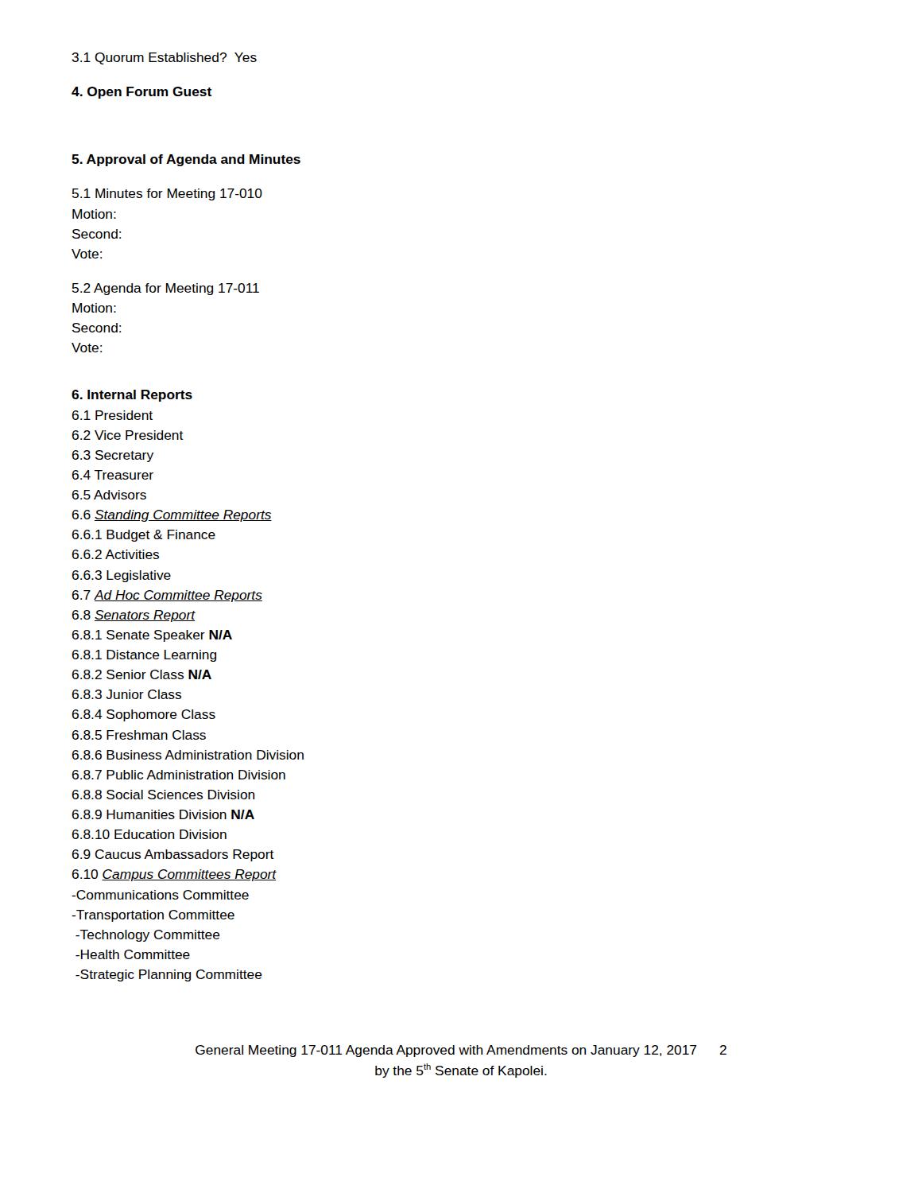3.1 Quorum Established? Yes
4. Open Forum Guest
5. Approval of Agenda and Minutes
5.1 Minutes for Meeting 17-010
Motion:
Second:
Vote:
5.2 Agenda for Meeting 17-011
Motion:
Second:
Vote:
6. Internal Reports
6.1 President
6.2 Vice President
6.3 Secretary
6.4 Treasurer
6.5 Advisors
6.6 Standing Committee Reports
6.6.1 Budget & Finance
6.6.2 Activities
6.6.3 Legislative
6.7 Ad Hoc Committee Reports
6.8 Senators Report
6.8.1 Senate Speaker N/A
6.8.1 Distance Learning
6.8.2 Senior Class N/A
6.8.3 Junior Class
6.8.4 Sophomore Class
6.8.5 Freshman Class
6.8.6 Business Administration Division
6.8.7 Public Administration Division
6.8.8 Social Sciences Division
6.8.9 Humanities Division N/A
6.8.10 Education Division
6.9 Caucus Ambassadors Report
6.10 Campus Committees Report
-Communications Committee
-Transportation Committee
-Technology Committee
-Health Committee
-Strategic Planning Committee
General Meeting 17-011 Agenda Approved with Amendments on January 12, 20172
by the 5th Senate of Kapolei.